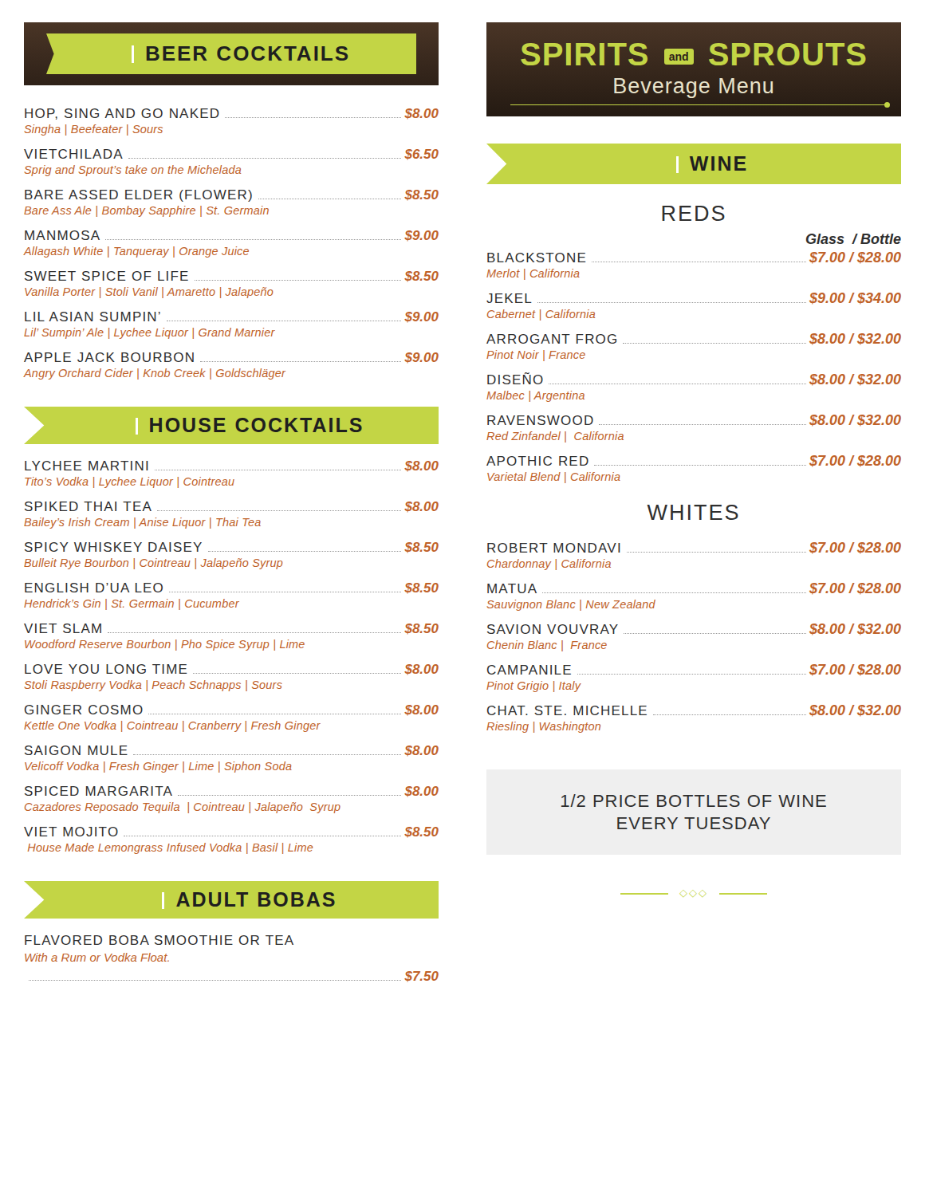BEER COCKTAILS
HOP, SING AND GO NAKED $8.00
Singha | Beefeater | Sours
VIETCHILADA $6.50
Sprig and Sprout’s take on the Michelada
BARE ASSED ELDER (FLOWER) $8.50
Bare Ass Ale | Bombay Sapphire | St. Germain
MANMOSA $9.00
Allagash White | Tanqueray | Orange Juice
SWEET SPICE OF LIFE $8.50
Vanilla Porter | Stoli Vanil | Amaretto | Jalapeño
LIL ASIAN SUMPIN’ $9.00
Lil’ Sumpin’ Ale | Lychee Liquor | Grand Marnier
APPLE JACK BOURBON $9.00
Angry Orchard Cider | Knob Creek | Goldschläger
HOUSE COCKTAILS
LYCHEE MARTINI $8.00
Tito’s Vodka | Lychee Liquor | Cointreau
SPIKED THAI TEA $8.00
Bailey’s Irish Cream | Anise Liquor | Thai Tea
SPICY WHISKEY DAISEY $8.50
Bulleit Rye Bourbon | Cointreau | Jalapeño Syrup
ENGLISH D’UA LEO $8.50
Hendrick’s Gin | St. Germain | Cucumber
VIET SLAM $8.50
Woodford Reserve Bourbon | Pho Spice Syrup | Lime
LOVE YOU LONG TIME $8.00
Stoli Raspberry Vodka | Peach Schnapps | Sours
GINGER COSMO $8.00
Kettle One Vodka | Cointreau | Cranberry | Fresh Ginger
SAIGON MULE $8.00
Velicoff Vodka | Fresh Ginger | Lime | Siphon Soda
SPICED MARGARITA $8.00
Cazadores Reposado Tequila | Cointreau | Jalapeño Syrup
VIET MOJITO $8.50
House Made Lemongrass Infused Vodka | Basil | Lime
ADULT BOBAS
FLAVORED BOBA SMOOTHIE OR TEA
With a Rum or Vodka Float.
$7.50
SPIRITS and SPROUTS
Beverage Menu
WINE
REDS
Glass / Bottle
BLACKSTONE $7.00 / $28.00
Merlot | California
JEKEL $9.00 / $34.00
Cabernet | California
ARROGANT FROG $8.00 / $32.00
Pinot Noir | France
DISEÑO $8.00 / $32.00
Malbec | Argentina
RAVENSWOOD $8.00 / $32.00
Red Zinfandel | California
APOTHIC RED $7.00 / $28.00
Varietal Blend | California
WHITES
ROBERT MONDAVI $7.00 / $28.00
Chardonnay | California
MATUA $7.00 / $28.00
Sauvignon Blanc | New Zealand
SAVION VOUVRAY $8.00 / $32.00
Chenin Blanc | France
CAMPANILE $7.00 / $28.00
Pinot Grigio | Italy
CHAT. STE. MICHELLE $8.00 / $32.00
Riesling | Washington
1/2 PRICE BOTTLES OF WINE
EVERY TUESDAY
◇◇◇